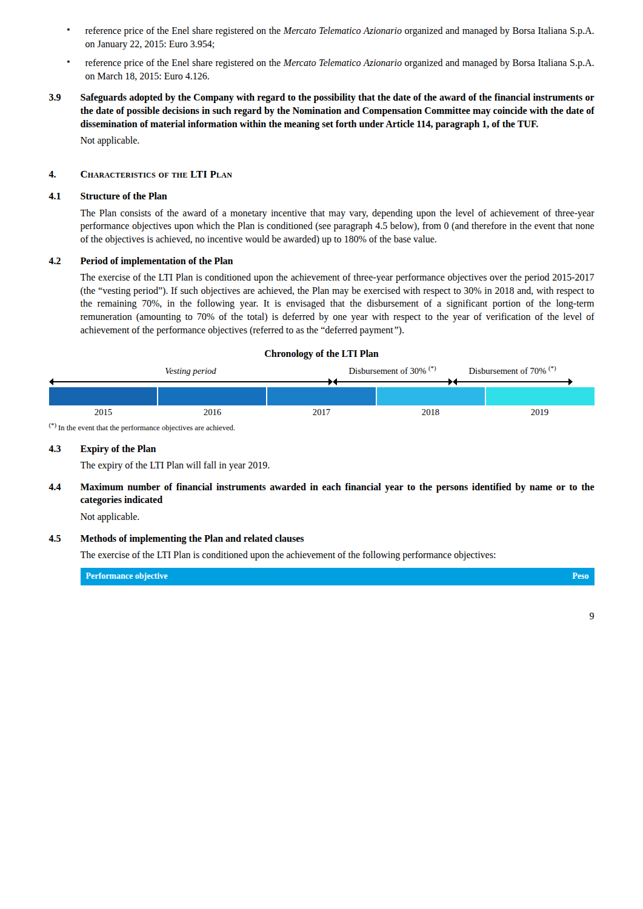reference price of the Enel share registered on the Mercato Telematico Azionario organized and managed by Borsa Italiana S.p.A. on January 22, 2015: Euro 3.954;
reference price of the Enel share registered on the Mercato Telematico Azionario organized and managed by Borsa Italiana S.p.A. on March 18, 2015: Euro 4.126.
3.9
Safeguards adopted by the Company with regard to the possibility that the date of the award of the financial instruments or the date of possible decisions in such regard by the Nomination and Compensation Committee may coincide with the date of dissemination of material information within the meaning set forth under Article 114, paragraph 1, of the TUF.
Not applicable.
4.
Characteristics of the LTI Plan
4.1
Structure of the Plan
The Plan consists of the award of a monetary incentive that may vary, depending upon the level of achievement of three-year performance objectives upon which the Plan is conditioned (see paragraph 4.5 below), from 0 (and therefore in the event that none of the objectives is achieved, no incentive would be awarded) up to 180% of the base value.
4.2
Period of implementation of the Plan
The exercise of the LTI Plan is conditioned upon the achievement of three-year performance objectives over the period 2015-2017 (the “vesting period”). If such objectives are achieved, the Plan may be exercised with respect to 30% in 2018 and, with respect to the remaining 70%, in the following year. It is envisaged that the disbursement of a significant portion of the long-term remuneration (amounting to 70% of the total) is deferred by one year with respect to the year of verification of the level of achievement of the performance objectives (referred to as the “deferred payment”).
Chronology of the LTI Plan
Vesting period
Disbursement of 30% (*)
Disbursement of 70% (*)
2015
2016
2017
2018
2019
(*) In the event that the performance objectives are achieved.
4.3
Expiry of the Plan
The expiry of the LTI Plan will fall in year 2019.
4.4
Maximum number of financial instruments awarded in each financial year to the persons identified by name or to the categories indicated
Not applicable.
4.5
Methods of implementing the Plan and related clauses
The exercise of the LTI Plan is conditioned upon the achievement of the following performance objectives:
| Performance objective | Peso |
| --- | --- |
9